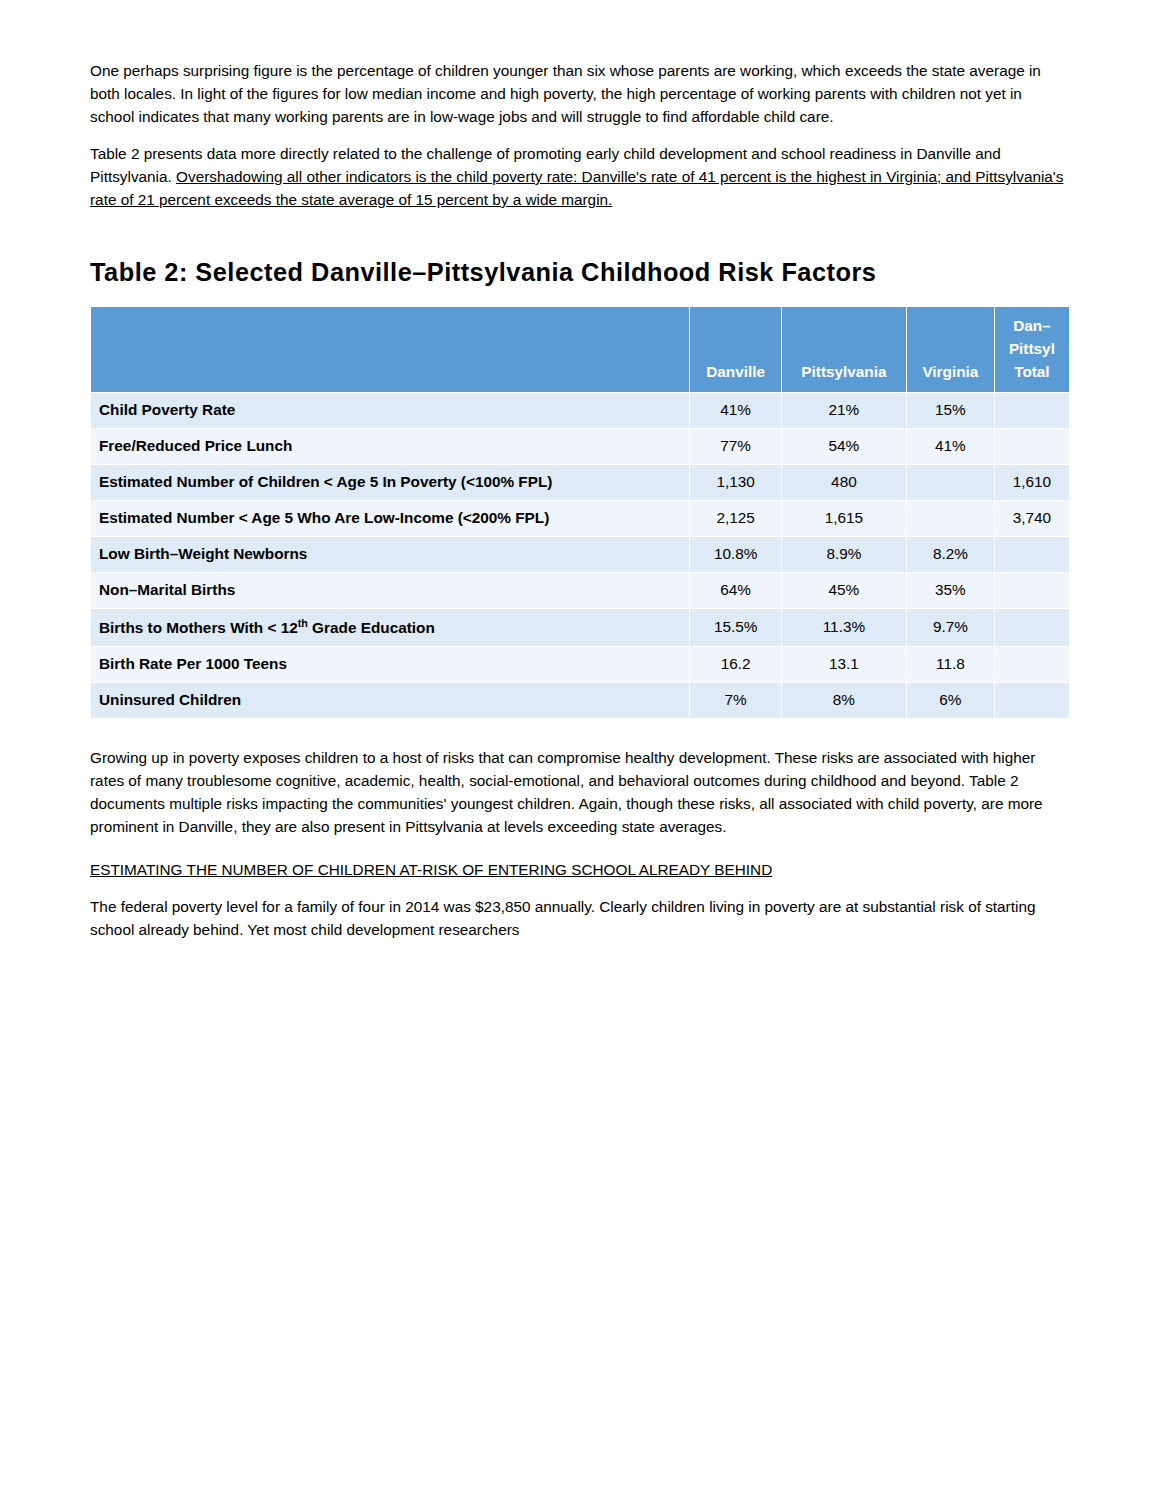One perhaps surprising figure is the percentage of children younger than six whose parents are working, which exceeds the state average in both locales. In light of the figures for low median income and high poverty, the high percentage of working parents with children not yet in school indicates that many working parents are in low-wage jobs and will struggle to find affordable child care.
Table 2 presents data more directly related to the challenge of promoting early child development and school readiness in Danville and Pittsylvania. Overshadowing all other indicators is the child poverty rate: Danville's rate of 41 percent is the highest in Virginia; and Pittsylvania's rate of 21 percent exceeds the state average of 15 percent by a wide margin.
Table 2: Selected Danville–Pittsylvania Childhood Risk Factors
| | Danville | Pittsylvania | Virginia | Dan– Pittsyl Total |
| --- | --- | --- | --- | --- |
| Child Poverty Rate | 41% | 21% | 15% | |
| Free/Reduced Price Lunch | 77% | 54% | 41% | |
| Estimated Number of Children < Age 5 In Poverty (<100% FPL) | 1,130 | 480 | | 1,610 |
| Estimated Number < Age 5 Who Are Low-Income (<200% FPL) | 2,125 | 1,615 | | 3,740 |
| Low Birth–Weight Newborns | 10.8% | 8.9% | 8.2% | |
| Non–Marital Births | 64% | 45% | 35% | |
| Births to Mothers With < 12 th Grade Education | 15.5% | 11.3% | 9.7% | |
| Birth Rate Per 1000 Teens | 16.2 | 13.1 | 11.8 | |
| Uninsured Children | 7% | 8% | 6% | |
Growing up in poverty exposes children to a host of risks that can compromise healthy development. These risks are associated with higher rates of many troublesome cognitive, academic, health, social-emotional, and behavioral outcomes during childhood and beyond. Table 2 documents multiple risks impacting the communities' youngest children. Again, though these risks, all associated with child poverty, are more prominent in Danville, they are also present in Pittsylvania at levels exceeding state averages.
ESTIMATING THE NUMBER OF CHILDREN AT-RISK OF ENTERING SCHOOL ALREADY BEHIND
The federal poverty level for a family of four in 2014 was $23,850 annually. Clearly children living in poverty are at substantial risk of starting school already behind. Yet most child development researchers